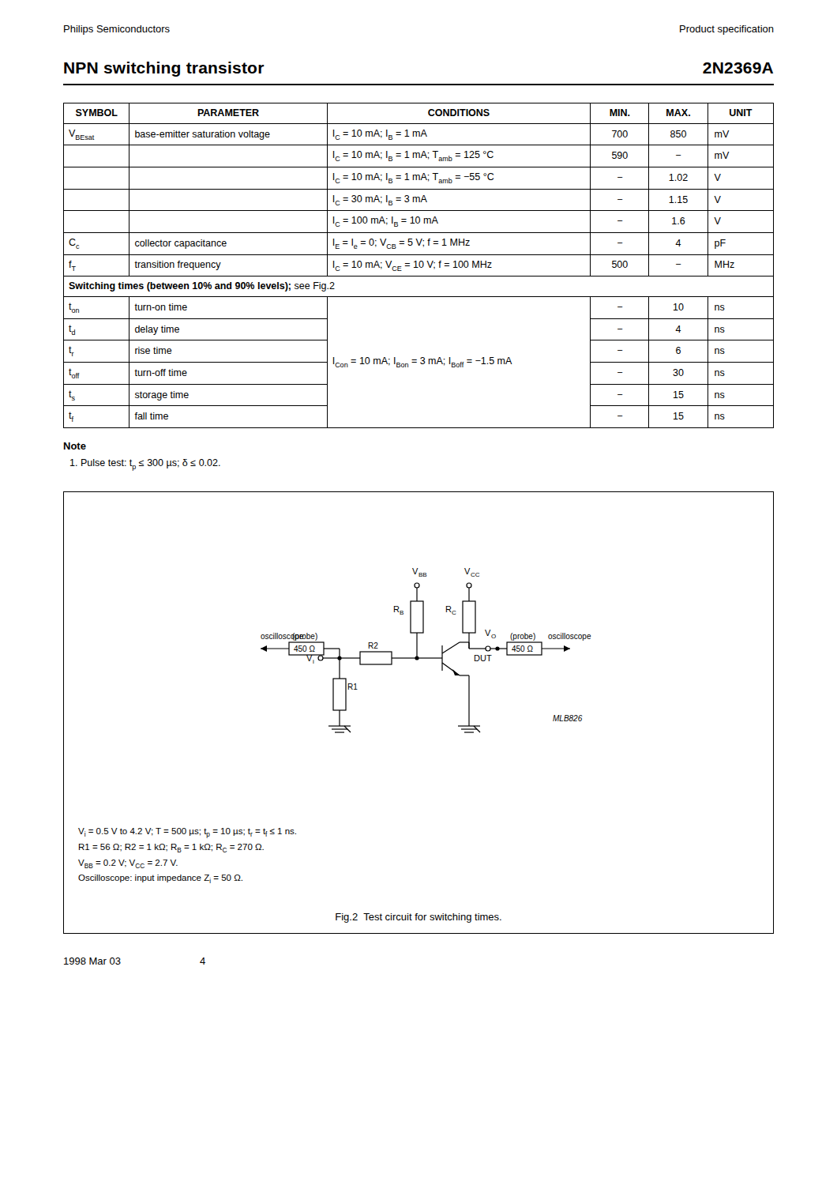Philips Semiconductors
Product specification
NPN switching transistor
2N2369A
| SYMBOL | PARAMETER | CONDITIONS | MIN. | MAX. | UNIT |
| --- | --- | --- | --- | --- | --- |
| V BEsat | base-emitter saturation voltage | I C = 10 mA; I B = 1 mA | 700 | 850 | mV |
| | | I C = 10 mA; I B = 1 mA; T amb = 125 °C | 590 | − | mV |
| | | I C = 10 mA; I B = 1 mA; T amb = −55 °C | − | 1.02 | V |
| | | I C = 30 mA; I B = 3 mA | − | 1.15 | V |
| | | I C = 100 mA; I B = 10 mA | − | 1.6 | V |
| C c | collector capacitance | I E = I e = 0; V CB = 5 V; f = 1 MHz | − | 4 | pF |
| f T | transition frequency | I C = 10 mA; V CE = 10 V; f = 100 MHz | 500 | − | MHz |
| Switching times (between 10% and 90% levels); see Fig.2 |
| t on | turn-on time | I Con = 10 mA; I Bon = 3 mA; I Boff = −1.5 mA | − | 10 | ns |
| t d | delay time | − | 4 | ns |
| t r | rise time | − | 6 | ns |
| t off | turn-off time | − | 30 | ns |
| t s | storage time | − | 15 | ns |
| t f | fall time | − | 15 | ns |
Note
Pulse test: tp ≤ 300 µs; δ ≤ 0.02.
V BB V CC R B R C V O (probe) 450 Ω oscilloscope oscilloscope (probe) 450 Ω V i R2 R1 DUT MLB826
Vi = 0.5 V to 4.2 V; T = 500 µs; tp = 10 µs; tr = tf ≤ 1 ns.
R1 = 56 Ω; R2 = 1 kΩ; RB = 1 kΩ; RC = 270 Ω.
VBB = 0.2 V; VCC = 2.7 V.
Oscilloscope: input impedance Zi = 50 Ω.
Fig.2 Test circuit for switching times.
1998 Mar 03 4